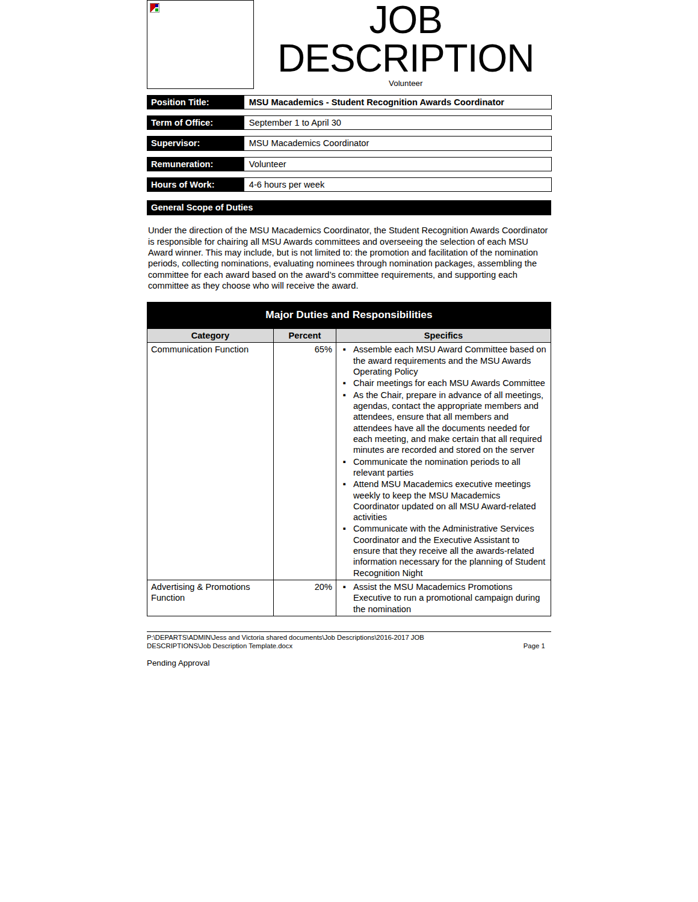JOB DESCRIPTION
Volunteer
Position Title:
MSU Macademics - Student Recognition Awards Coordinator
Term of Office:
September 1 to April 30
Supervisor:
MSU Macademics Coordinator
Remuneration:
Volunteer
Hours of Work:
4-6 hours per week
General Scope of Duties
Under the direction of the MSU Macademics Coordinator, the Student Recognition Awards Coordinator is responsible for chairing all MSU Awards committees and overseeing the selection of each MSU Award winner. This may include, but is not limited to: the promotion and facilitation of the nomination periods, collecting nominations, evaluating nominees through nomination packages, assembling the committee for each award based on the award’s committee requirements, and supporting each committee as they choose who will receive the award.
Major Duties and Responsibilities
| Category | Percent | Specifics |
| --- | --- | --- |
| Communication Function | 65% | Assemble each MSU Award Committee based on the award requirements and the MSU Awards Operating Policy Chair meetings for each MSU Awards Committee As the Chair, prepare in advance of all meetings, agendas, contact the appropriate members and attendees, ensure that all members and attendees have all the documents needed for each meeting, and make certain that all required minutes are recorded and stored on the server Communicate the nomination periods to all relevant parties Attend MSU Macademics executive meetings weekly to keep the MSU Macademics Coordinator updated on all MSU Award-related activities Communicate with the Administrative Services Coordinator and the Executive Assistant to ensure that they receive all the awards-related information necessary for the planning of Student Recognition Night |
| Advertising & Promotions Function | 20% | Assist the MSU Macademics Promotions Executive to run a promotional campaign during the nomination |
P:\DEPARTS\ADMIN\Jess and Victoria shared documents\Job Descriptions\2016-2017 JOB DESCRIPTIONS\Job Description Template.docx Page 1
Pending Approval